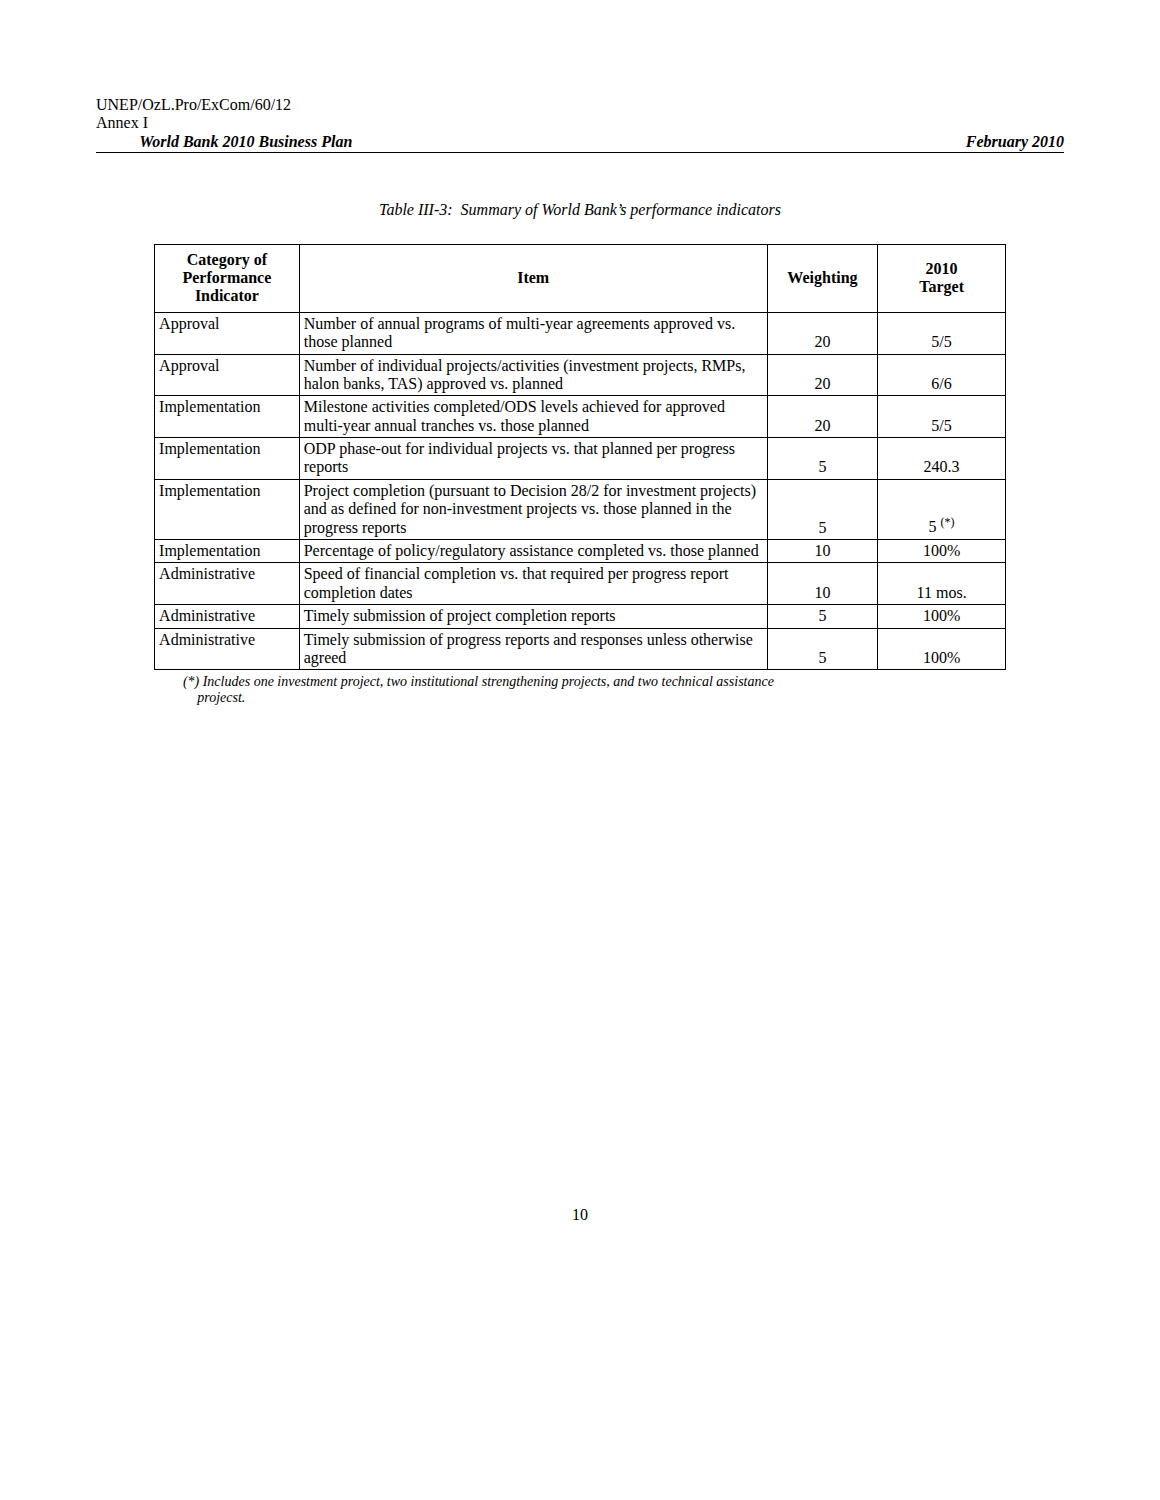UNEP/OzL.Pro/ExCom/60/12
Annex I
World Bank 2010 Business Plan February 2010
Table III-3: Summary of World Bank’s performance indicators
| Category of Performance Indicator | Item | Weighting | 2010 Target |
| --- | --- | --- | --- |
| Approval | Number of annual programs of multi-year agreements approved vs. those planned | 20 | 5/5 |
| Approval | Number of individual projects/activities (investment projects, RMPs, halon banks, TAS) approved vs. planned | 20 | 6/6 |
| Implementation | Milestone activities completed/ODS levels achieved for approved multi-year annual tranches vs. those planned | 20 | 5/5 |
| Implementation | ODP phase-out for individual projects vs. that planned per progress reports | 5 | 240.3 |
| Implementation | Project completion (pursuant to Decision 28/2 for investment projects) and as defined for non-investment projects vs. those planned in the progress reports | 5 | 5 (*) |
| Implementation | Percentage of policy/regulatory assistance completed vs. those planned | 10 | 100% |
| Administrative | Speed of financial completion vs. that required per progress report completion dates | 10 | 11 mos. |
| Administrative | Timely submission of project completion reports | 5 | 100% |
| Administrative | Timely submission of progress reports and responses unless otherwise agreed | 5 | 100% |
(*) Includes one investment project, two institutional strengthening projects, and two technical assistance projecst.
10